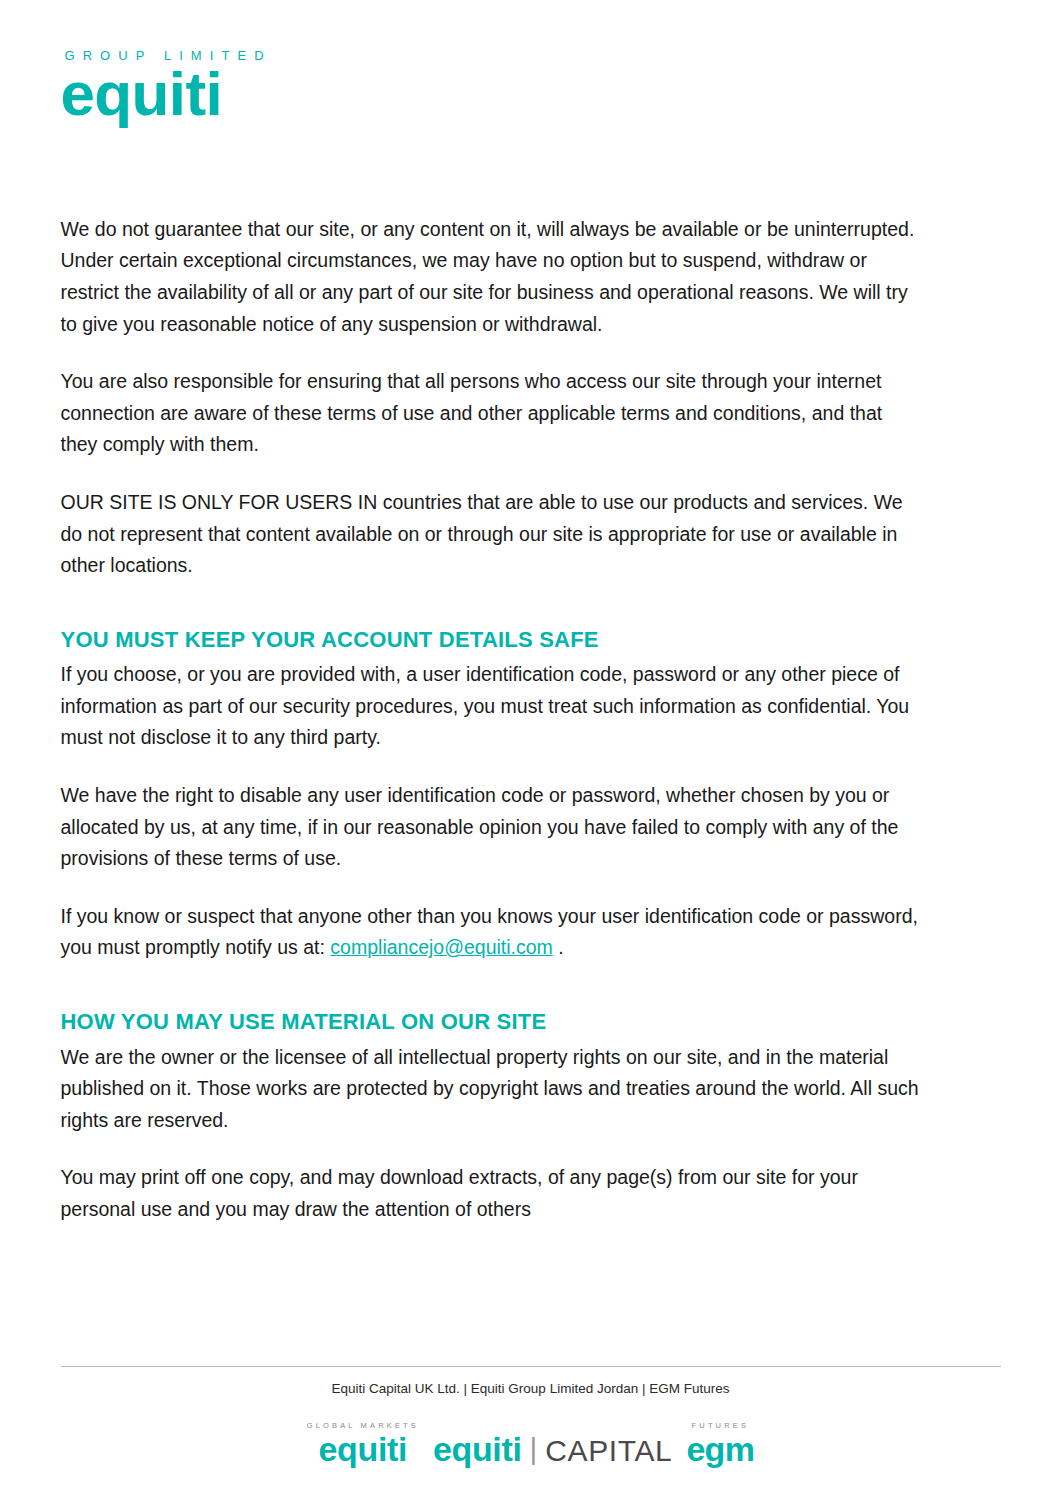Group Limited
equiti
We do not guarantee that our site, or any content on it, will always be available or be uninterrupted. Under certain exceptional circumstances, we may have no option but to suspend, withdraw or restrict the availability of all or any part of our site for business and operational reasons. We will try to give you reasonable notice of any suspension or withdrawal.
You are also responsible for ensuring that all persons who access our site through your internet connection are aware of these terms of use and other applicable terms and conditions, and that they comply with them.
OUR SITE IS ONLY FOR USERS IN countries that are able to use our products and services. We do not represent that content available on or through our site is appropriate for use or available in other locations.
You must keep your account details safe
If you choose, or you are provided with, a user identification code, password or any other piece of information as part of our security procedures, you must treat such information as confidential. You must not disclose it to any third party.
We have the right to disable any user identification code or password, whether chosen by you or allocated by us, at any time, if in our reasonable opinion you have failed to comply with any of the provisions of these terms of use.
If you know or suspect that anyone other than you knows your user identification code or password, you must promptly notify us at: compliancejo@equiti.com .
How you may use material on our site
We are the owner or the licensee of all intellectual property rights on our site, and in the material published on it. Those works are protected by copyright laws and treaties around the world. All such rights are reserved.
You may print off one copy, and may download extracts, of any page(s) from our site for your personal use and you may draw the attention of others
Equiti Capital UK Ltd. | Equiti Group Limited Jordan | EGM Futures
Global Markets equiti
equiti | CAPITAL
Futures egm